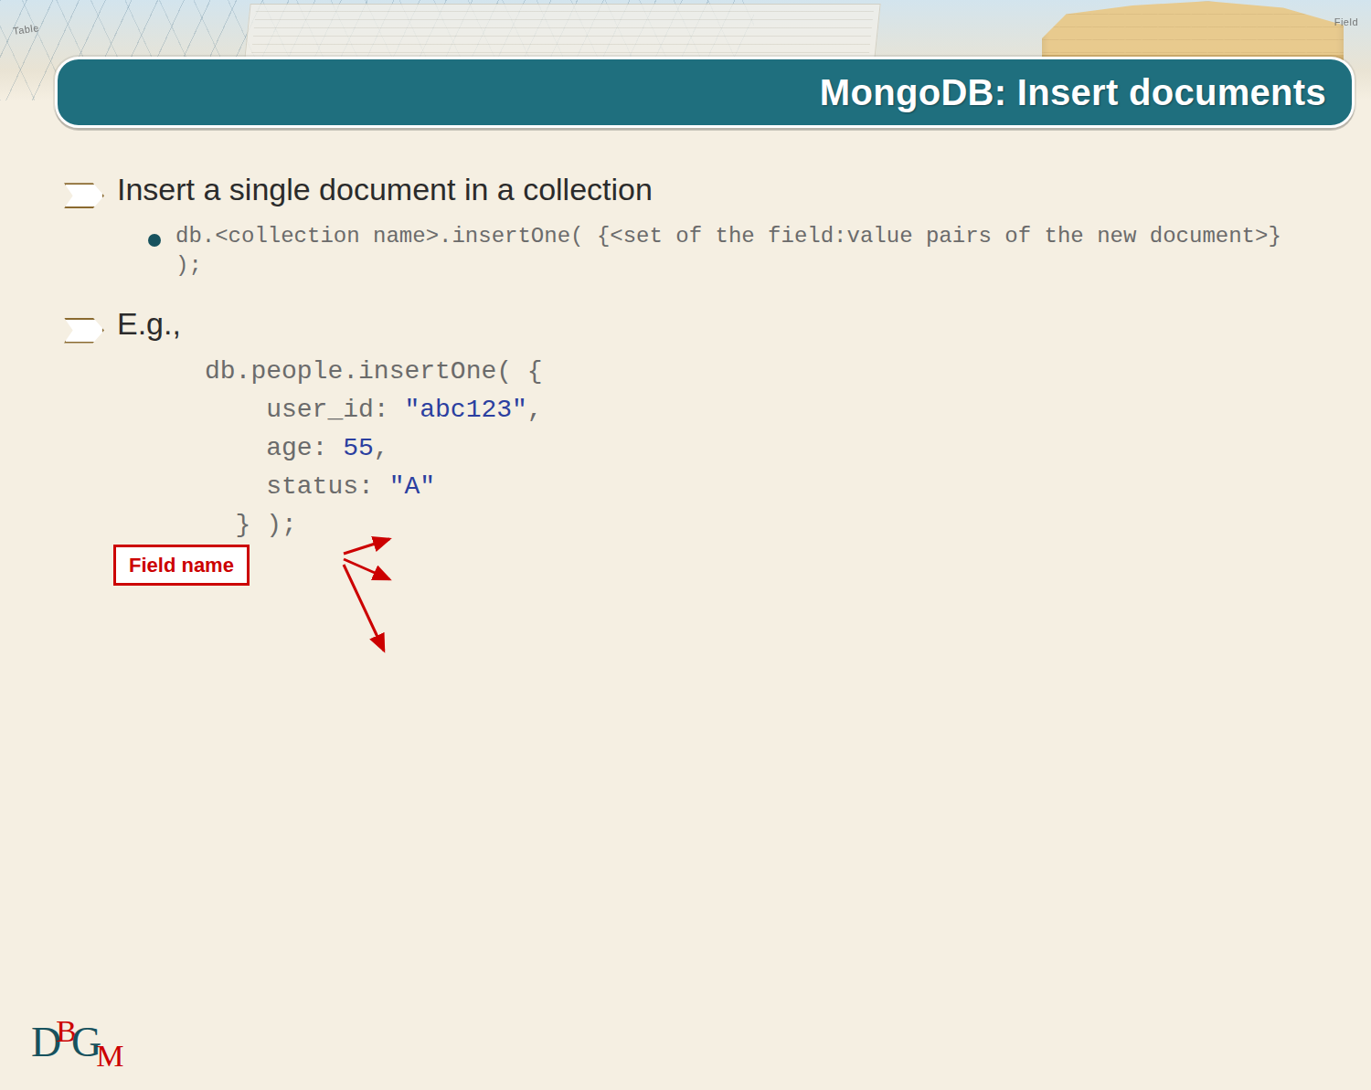Table Field
MongoDB: Insert documents
Insert a single document in a collection
db.<collection name>.insertOne( {<set of the field:value pairs of the new document>} );
E.g.,
db.people.insertOne( { user_id: "abc123", age: 55, status: "A" } );
Field name
DBGM